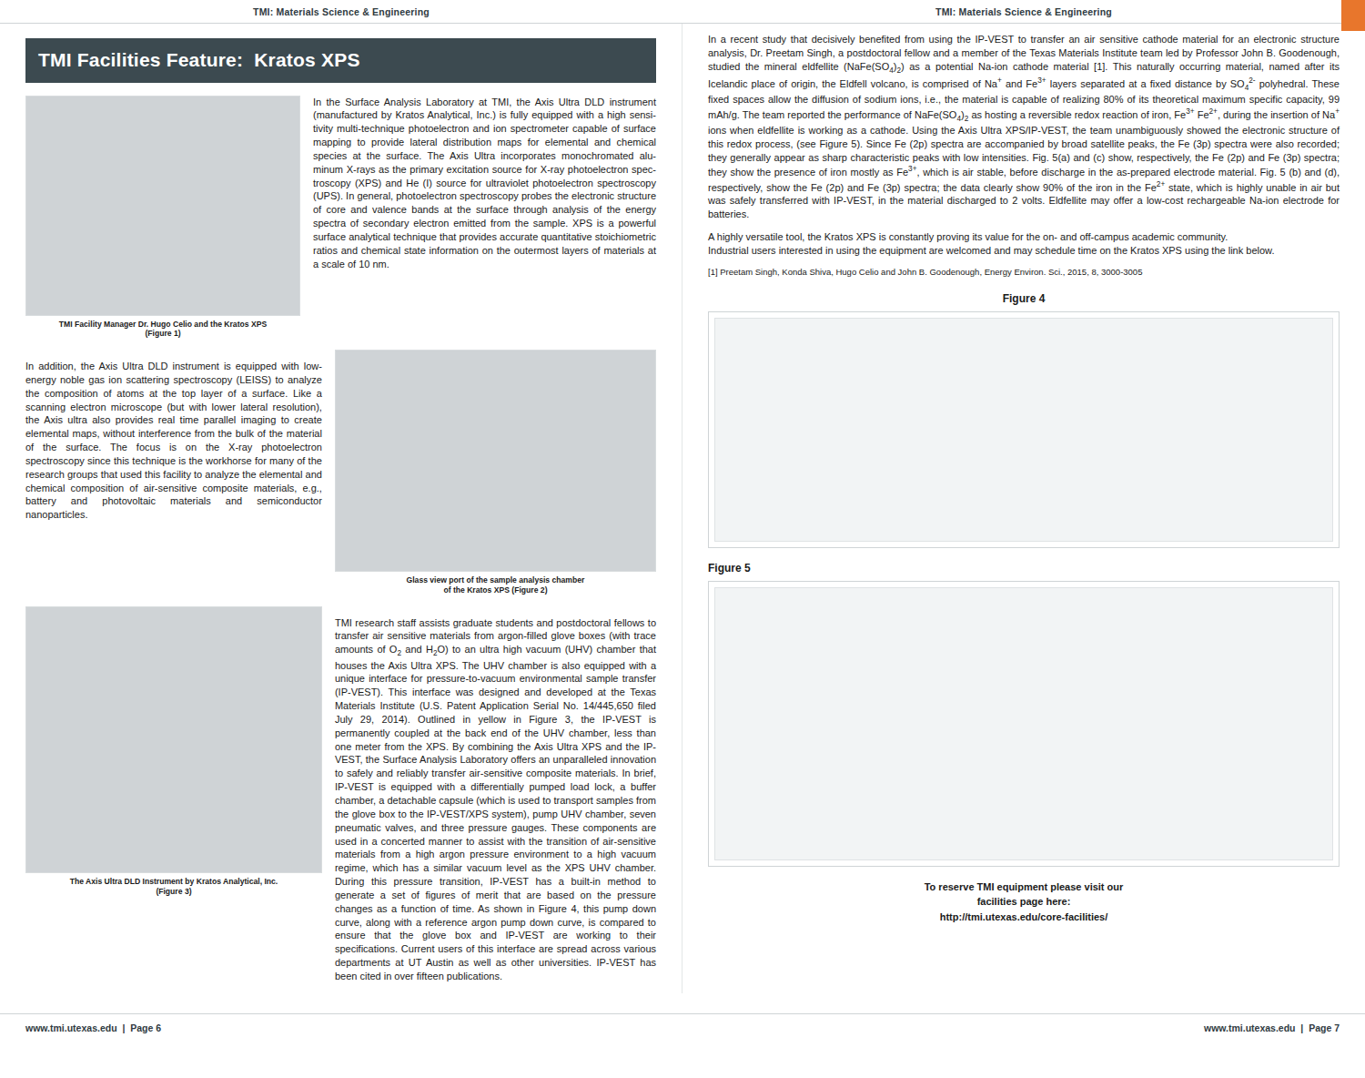TMI: Materials Science & Engineering
TMI: Materials Science & Engineering
TMI Facilities Feature: Kratos XPS
TMI Facility Manager Dr. Hugo Celio and the Kratos XPS
(Figure 1)
In the Surface Analysis Laboratory at TMI, the Axis Ultra DLD instrument (manufactured by Kratos Analytical, Inc.) is fully equipped with a high sensitivity multi-technique photoelectron and ion spectrometer capable of surface mapping to provide lateral distribution maps for elemental and chemical species at the surface. The Axis Ultra incorporates monochromated aluminum X-rays as the primary excitation source for X-ray photoelectron spectroscopy (XPS) and He (I) source for ultraviolet photoelectron spectroscopy (UPS). In general, photoelectron spectroscopy probes the electronic structure of core and valence bands at the surface through analysis of the energy spectra of secondary electron emitted from the sample. XPS is a powerful surface analytical technique that provides accurate quantitative stoichiometric ratios and chemical state information on the outermost layers of materials at a scale of 10 nm.
In addition, the Axis Ultra DLD instrument is equipped with low-energy noble gas ion scattering spectroscopy (LEISS) to analyze the composition of atoms at the top layer of a surface. Like a scanning electron microscope (but with lower lateral resolution), the Axis ultra also provides real time parallel imaging to create elemental maps, without interference from the bulk of the material of the surface. The focus is on the X-ray photoelectron spectroscopy since this technique is the workhorse for many of the research groups that used this facility to analyze the elemental and chemical composition of air-sensitive composite materials, e.g., battery and photovoltaic materials and semiconductor nanoparticles.
Glass view port of the sample analysis chamber
of the Kratos XPS (Figure 2)
The Axis Ultra DLD Instrument by Kratos Analytical, Inc.
(Figure 3)
TMI research staff assists graduate students and postdoctoral fellows to transfer air sensitive materials from argon-filled glove boxes (with trace amounts of O2 and H2O) to an ultra high vacuum (UHV) chamber that houses the Axis Ultra XPS. The UHV chamber is also equipped with a unique interface for pressure-to-vacuum environmental sample transfer (IP-VEST). This interface was designed and developed at the Texas Materials Institute (U.S. Patent Application Serial No. 14/445,650 filed July 29, 2014). Outlined in yellow in Figure 3, the IP-VEST is permanently coupled at the back end of the UHV chamber, less than one meter from the XPS. By combining the Axis Ultra XPS and the IP-VEST, the Surface Analysis Laboratory offers an unparalleled innovation to safely and reliably transfer air-sensitive composite materials. In brief, IP-VEST is equipped with a differentially pumped load lock, a buffer chamber, a detachable capsule (which is used to transport samples from the glove box to the IP-VEST/XPS system), pump UHV chamber, seven pneumatic valves, and three pressure gauges. These components are used in a concerted manner to assist with the transition of air-sensitive materials from a high argon pressure environment to a high vacuum regime, which has a similar vacuum level as the XPS UHV chamber. During this pressure transition, IP-VEST has a built-in method to generate a set of figures of merit that are based on the pressure changes as a function of time. As shown in Figure 4, this pump down curve, along with a reference argon pump down curve, is compared to ensure that the glove box and IP-VEST are working to their specifications. Current users of this interface are spread across various departments at UT Austin as well as other universities. IP-VEST has been cited in over fifteen publications.
In a recent study that decisively benefited from using the IP-VEST to transfer an air sensitive cathode material for an electronic structure analysis, Dr. Preetam Singh, a postdoctoral fellow and a member of the Texas Materials Institute team led by Professor John B. Goodenough, studied the mineral eldfellite (NaFe(SO4)2) as a potential Na-ion cathode material [1]. This naturally occurring material, named after its Icelandic place of origin, the Eldfell volcano, is comprised of Na+ and Fe3+ layers separated at a fixed distance by SO42- polyhedral. These fixed spaces allow the diffusion of sodium ions, i.e., the material is capable of realizing 80% of its theoretical maximum specific capacity, 99 mAh/g. The team reported the performance of NaFe(SO4)2 as hosting a reversible redox reaction of iron, Fe3+ Fe2+, during the insertion of Na+ ions when eldfellite is working as a cathode. Using the Axis Ultra XPS/IP-VEST, the team unambiguously showed the electronic structure of this redox process, (see Figure 5). Since Fe (2p) spectra are accompanied by broad satellite peaks, the Fe (3p) spectra were also recorded; they generally appear as sharp characteristic peaks with low intensities. Fig. 5(a) and (c) show, respectively, the Fe (2p) and Fe (3p) spectra; they show the presence of iron mostly as Fe3+, which is air stable, before discharge in the as-prepared electrode material. Fig. 5 (b) and (d), respectively, show the Fe (2p) and Fe (3p) spectra; the data clearly show 90% of the iron in the Fe2+ state, which is highly unable in air but was safely transferred with IP-VEST, in the material discharged to 2 volts. Eldfellite may offer a low-cost rechargeable Na-ion electrode for batteries.
A highly versatile tool, the Kratos XPS is constantly proving its value for the on- and off-campus academic community.
Industrial users interested in using the equipment are welcomed and may schedule time on the Kratos XPS using the link below.
[1] Preetam Singh, Konda Shiva, Hugo Celio and John B. Goodenough, Energy Environ. Sci., 2015, 8, 3000-3005
Figure 4
Figure 5
To reserve TMI equipment please visit our
facilities page here:
http://tmi.utexas.edu/core-facilities/
www.tmi.utexas.edu | Page 6
www.tmi.utexas.edu | Page 7